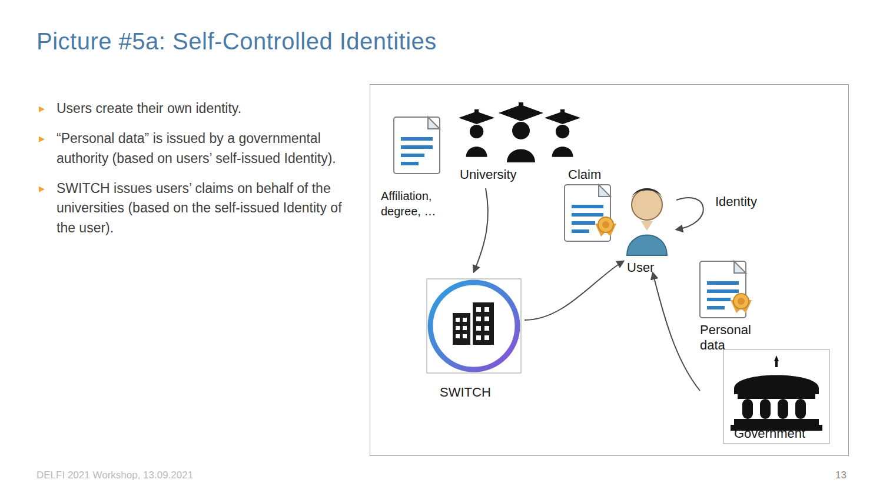Picture #5a: Self-Controlled Identities
Users create their own identity.
“Personal data” is issued by a governmental authority (based on users’ self-issued Identity).
SWITCH issues users’ claims on behalf of the universities (based on the self-issued Identity of the user).
University Affiliation, degree, … SWITCH Claim User Identity Personal data Government
DELFI 2021 Workshop, 13.09.2021
13